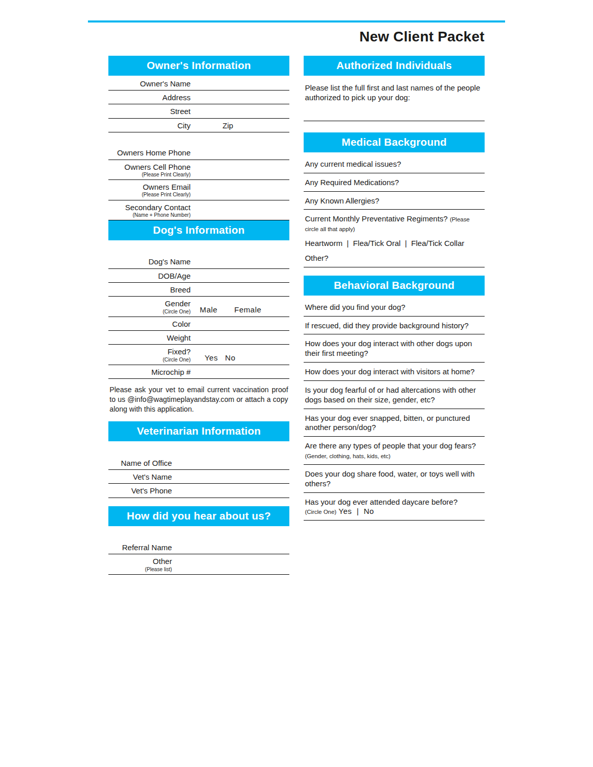New Client Packet
Owner's Information
| Owner's Name | |
| Address | |
| Street | |
| City | Zip |
| Owners Home Phone | |
| Owners Cell Phone (Please Print Clearly) | |
| Owners Email (Please Print Clearly) | |
| Secondary Contact (Name + Phone Number) | |
Dog's Information
| Dog's Name | |
| DOB/Age | |
| Breed | |
| Gender (Circle One) | Male Female |
| Color | |
| Weight | |
| Fixed? (Circle One) | Yes No |
| Microchip # | |
Please ask your vet to email current vaccination proof to us @info@wagtimeplayandstay.com or attach a copy along with this application.
Veterinarian Information
| Name of Office | |
| Vet's Name | |
| Vet's Phone | |
How did you hear about us?
| Referral Name | |
| Other (Please list) | |
Authorized Individuals
Please list the full first and last names of the people authorized to pick up your dog:
Medical Background
Any current medical issues?
Any Required Medications?
Any Known Allergies?
Current Monthly Preventative Regiments? (Please circle all that apply)
Heartworm | Flea/Tick Oral | Flea/Tick Collar
Other?
Behavioral Background
Where did you find your dog?
If rescued, did they provide background history?
How does your dog interact with other dogs upon their first meeting?
How does your dog interact with visitors at home?
Is your dog fearful of or had altercations with other dogs based on their size, gender, etc?
Has your dog ever snapped, bitten, or punctured another person/dog?
Are there any types of people that your dog fears?
(Gender, clothing, hats, kids, etc)
Does your dog share food, water, or toys well with others?
Has your dog ever attended daycare before?
(Circle One) Yes | No